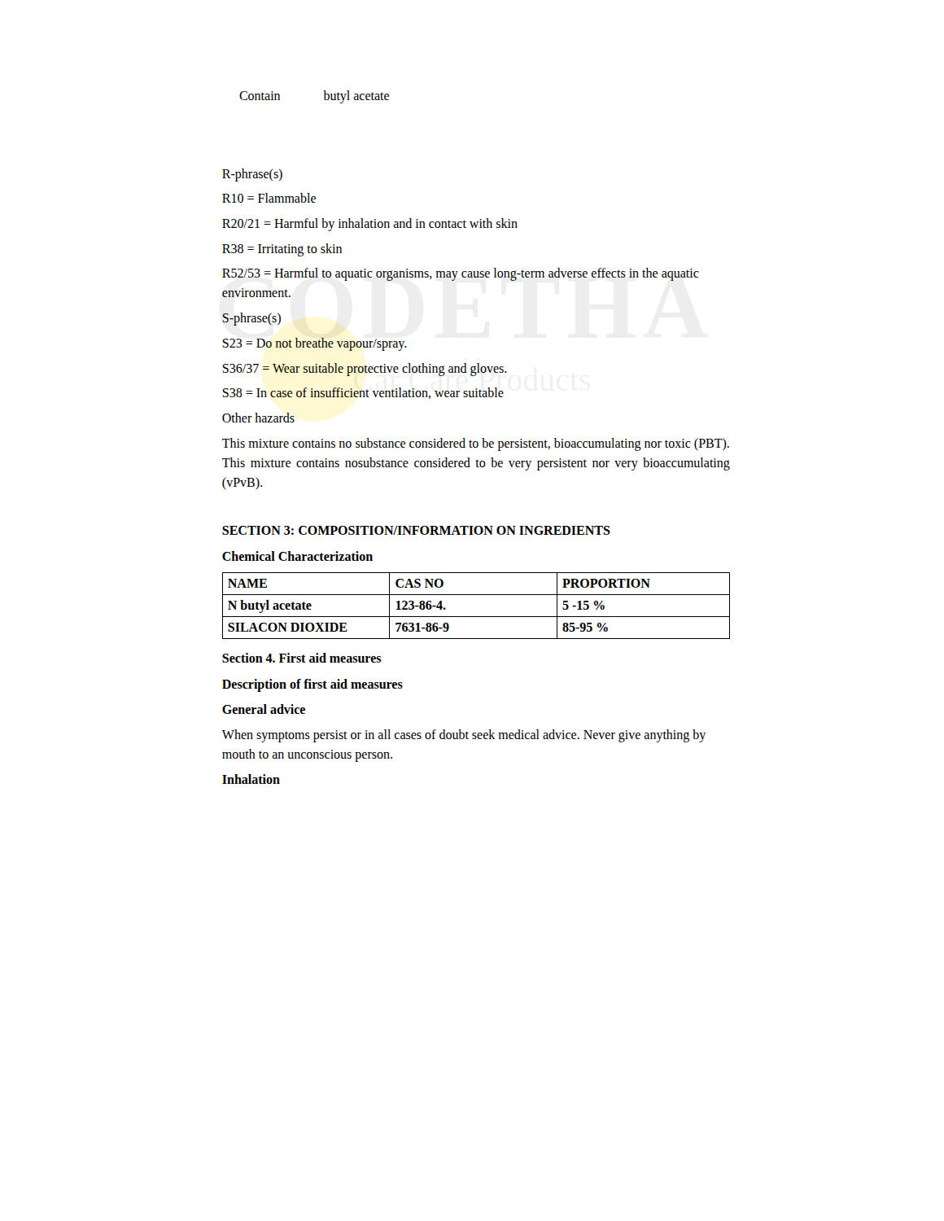CODETHA
Car Care Products
Contain butyl acetate
R-phrase(s)
R10 = Flammable
R20/21 = Harmful by inhalation and in contact with skin
R38 = Irritating to skin
R52/53 = Harmful to aquatic organisms, may cause long-term adverse effects in the aquatic environment.
S-phrase(s)
S23 = Do not breathe vapour/spray.
S36/37 = Wear suitable protective clothing and gloves.
S38 = In case of insufficient ventilation, wear suitable
Other hazards
This mixture contains no substance considered to be persistent, bioaccumulating nor toxic (PBT). This mixture contains nosubstance considered to be very persistent nor very bioaccumulating (vPvB).
SECTION 3: COMPOSITION/INFORMATION ON INGREDIENTS
Chemical Characterization
| NAME | CAS NO | PROPORTION |
| --- | --- | --- |
| N butyl acetate | 123-86-4. | 5 -15 % |
| SILACON DIOXIDE | 7631-86-9 | 85-95 % |
Section 4. First aid measures
Description of first aid measures
General advice
When symptoms persist or in all cases of doubt seek medical advice. Never give anything by mouth to an unconscious person.
Inhalation